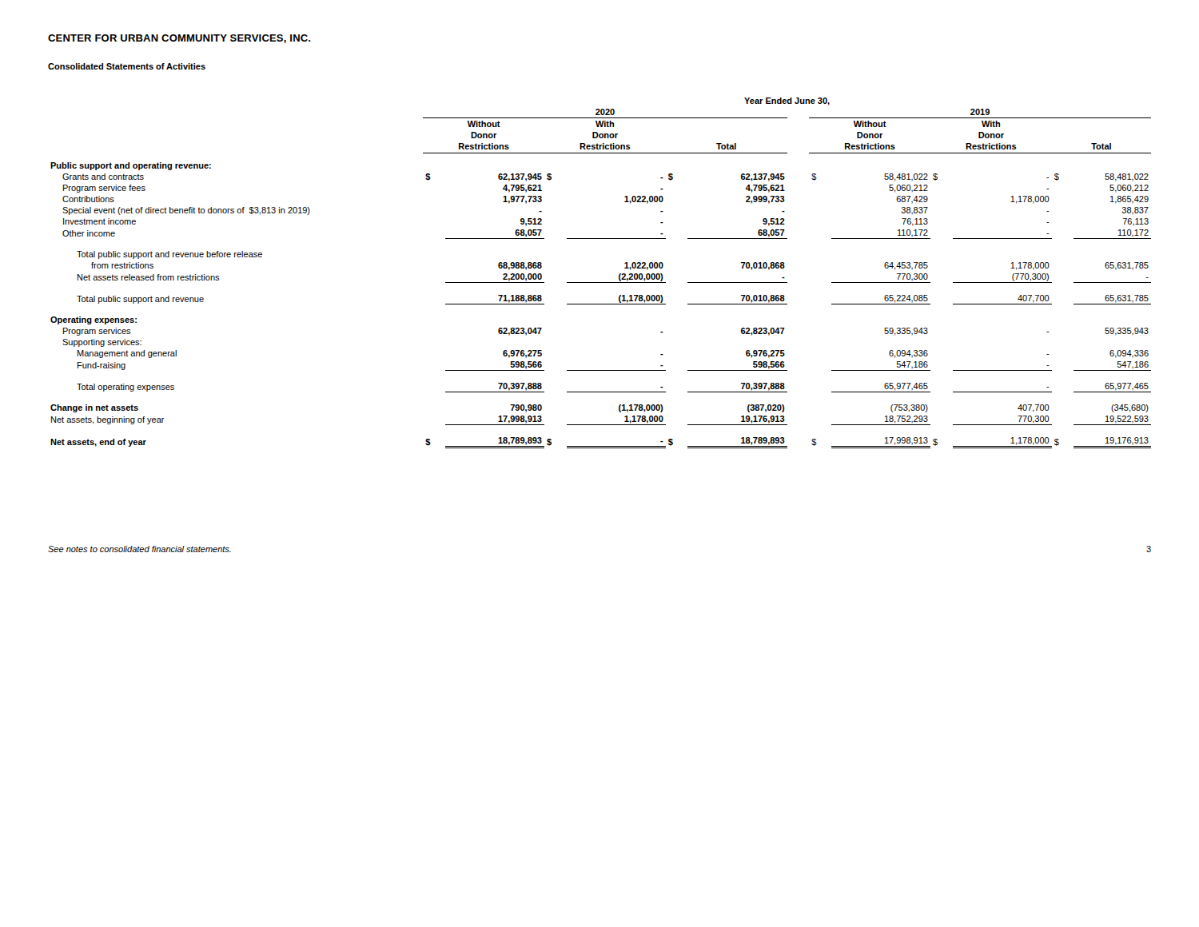CENTER FOR URBAN COMMUNITY SERVICES, INC.
Consolidated Statements of Activities
| | Year Ended June 30, |
| | 2020 | | 2019 |
| | Without Donor Restrictions | With Donor Restrictions | Total | | Without Donor Restrictions | With Donor Restrictions | Total |
| Public support and operating revenue: | |
| Grants and contracts | $ | 62,137,945 | $ | - | $ | 62,137,945 | | $ | 58,481,022 | $ | - | $ | 58,481,022 |
| Program service fees | | 4,795,621 | | - | | 4,795,621 | | | 5,060,212 | | - | | 5,060,212 |
| Contributions | | 1,977,733 | | 1,022,000 | | 2,999,733 | | | 687,429 | | 1,178,000 | | 1,865,429 |
| Special event (net of direct benefit to donors of $3,813 in 2019) | | - | | - | | - | | | 38,837 | | - | | 38,837 |
| Investment income | | 9,512 | | - | | 9,512 | | | 76,113 | | - | | 76,113 |
| Other income | | 68,057 | | - | | 68,057 | | | 110,172 | | - | | 110,172 |
| Total public support and revenue before release | |
| from restrictions | | 68,988,868 | | 1,022,000 | | 70,010,868 | | | 64,453,785 | | 1,178,000 | | 65,631,785 |
| Net assets released from restrictions | | 2,200,000 | | (2,200,000) | | - | | | 770,300 | | (770,300) | | - |
| Total public support and revenue | | 71,188,868 | | (1,178,000) | | 70,010,868 | | | 65,224,085 | | 407,700 | | 65,631,785 |
| Operating expenses: | |
| Program services | | 62,823,047 | | - | | 62,823,047 | | | 59,335,943 | | - | | 59,335,943 |
| Supporting services: | |
| Management and general | | 6,976,275 | | - | | 6,976,275 | | | 6,094,336 | | - | | 6,094,336 |
| Fund-raising | | 598,566 | | - | | 598,566 | | | 547,186 | | - | | 547,186 |
| Total operating expenses | | 70,397,888 | | - | | 70,397,888 | | | 65,977,465 | | - | | 65,977,465 |
| Change in net assets | | 790,980 | | (1,178,000) | | (387,020) | | | (753,380) | | 407,700 | | (345,680) |
| Net assets, beginning of year | | 17,998,913 | | 1,178,000 | | 19,176,913 | | | 18,752,293 | | 770,300 | | 19,522,593 |
| Net assets, end of year | $ | 18,789,893 | $ | - | $ | 18,789,893 | | $ | 17,998,913 | $ | 1,178,000 | $ | 19,176,913 |
See notes to consolidated financial statements. 3